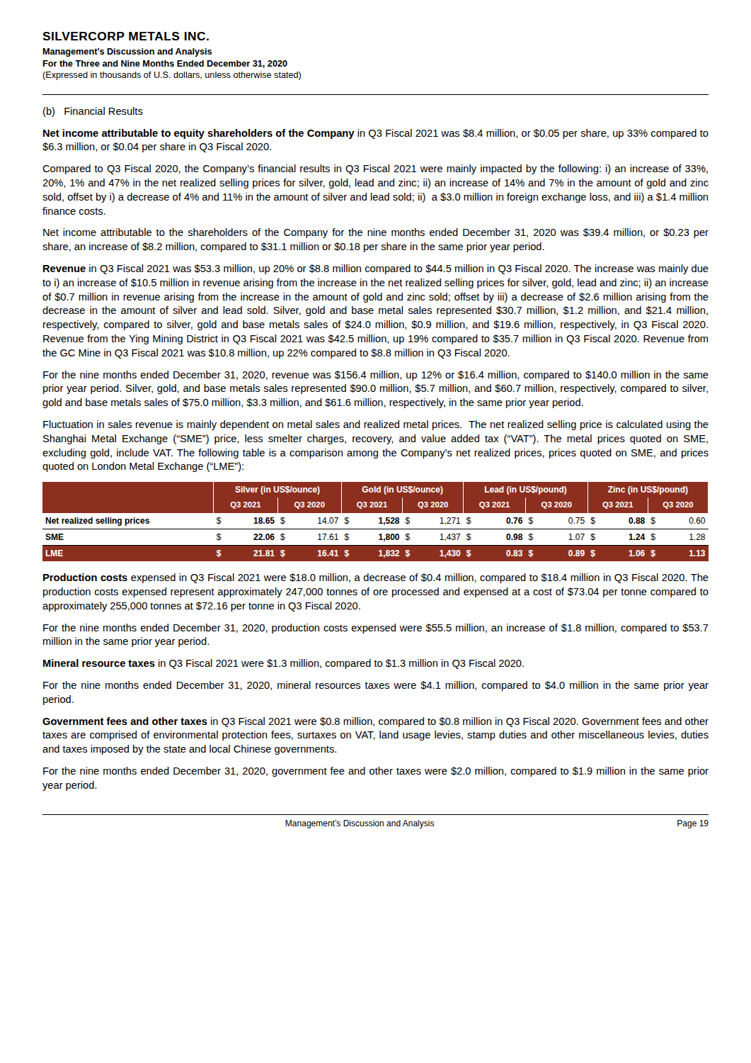SILVERCORP METALS INC.
Management’s Discussion and Analysis
For the Three and Nine Months Ended December 31, 2020
(Expressed in thousands of U.S. dollars, unless otherwise stated)
(b) Financial Results
Net income attributable to equity shareholders of the Company in Q3 Fiscal 2021 was $8.4 million, or $0.05 per share, up 33% compared to $6.3 million, or $0.04 per share in Q3 Fiscal 2020.
Compared to Q3 Fiscal 2020, the Company’s financial results in Q3 Fiscal 2021 were mainly impacted by the following: i) an increase of 33%, 20%, 1% and 47% in the net realized selling prices for silver, gold, lead and zinc; ii) an increase of 14% and 7% in the amount of gold and zinc sold, offset by i) a decrease of 4% and 11% in the amount of silver and lead sold; ii) a $3.0 million in foreign exchange loss, and iii) a $1.4 million finance costs.
Net income attributable to the shareholders of the Company for the nine months ended December 31, 2020 was $39.4 million, or $0.23 per share, an increase of $8.2 million, compared to $31.1 million or $0.18 per share in the same prior year period.
Revenue in Q3 Fiscal 2021 was $53.3 million, up 20% or $8.8 million compared to $44.5 million in Q3 Fiscal 2020. The increase was mainly due to i) an increase of $10.5 million in revenue arising from the increase in the net realized selling prices for silver, gold, lead and zinc; ii) an increase of $0.7 million in revenue arising from the increase in the amount of gold and zinc sold; offset by iii) a decrease of $2.6 million arising from the decrease in the amount of silver and lead sold. Silver, gold and base metal sales represented $30.7 million, $1.2 million, and $21.4 million, respectively, compared to silver, gold and base metals sales of $24.0 million, $0.9 million, and $19.6 million, respectively, in Q3 Fiscal 2020. Revenue from the Ying Mining District in Q3 Fiscal 2021 was $42.5 million, up 19% compared to $35.7 million in Q3 Fiscal 2020. Revenue from the GC Mine in Q3 Fiscal 2021 was $10.8 million, up 22% compared to $8.8 million in Q3 Fiscal 2020.
For the nine months ended December 31, 2020, revenue was $156.4 million, up 12% or $16.4 million, compared to $140.0 million in the same prior year period. Silver, gold, and base metals sales represented $90.0 million, $5.7 million, and $60.7 million, respectively, compared to silver, gold and base metals sales of $75.0 million, $3.3 million, and $61.6 million, respectively, in the same prior year period.
Fluctuation in sales revenue is mainly dependent on metal sales and realized metal prices. The net realized selling price is calculated using the Shanghai Metal Exchange (“SME”) price, less smelter charges, recovery, and value added tax (“VAT”). The metal prices quoted on SME, excluding gold, include VAT. The following table is a comparison among the Company’s net realized prices, prices quoted on SME, and prices quoted on London Metal Exchange (“LME”):
| | Silver (in US$/ounce) | Gold (in US$/ounce) | Lead (in US$/pound) | Zinc (in US$/pound) |
| --- | --- | --- | --- | --- |
| | Q3 2021 | Q3 2020 | Q3 2021 | Q3 2020 | Q3 2021 | Q3 2020 | Q3 2021 | Q3 2020 |
| Net realized selling prices | $ | 18.65 | $ | 14.07 | $ | 1,528 | $ | 1,271 | $ | 0.76 | $ | 0.75 | $ | 0.88 | $ | 0.60 |
| SME | $ | 22.06 | $ | 17.61 | $ | 1,800 | $ | 1,437 | $ | 0.98 | $ | 1.07 | $ | 1.24 | $ | 1.28 |
| LME | $ | 21.81 | $ | 16.41 | $ | 1,832 | $ | 1,430 | $ | 0.83 | $ | 0.89 | $ | 1.06 | $ | 1.13 |
Production costs expensed in Q3 Fiscal 2021 were $18.0 million, a decrease of $0.4 million, compared to $18.4 million in Q3 Fiscal 2020. The production costs expensed represent approximately 247,000 tonnes of ore processed and expensed at a cost of $73.04 per tonne compared to approximately 255,000 tonnes at $72.16 per tonne in Q3 Fiscal 2020.
For the nine months ended December 31, 2020, production costs expensed were $55.5 million, an increase of $1.8 million, compared to $53.7 million in the same prior year period.
Mineral resource taxes in Q3 Fiscal 2021 were $1.3 million, compared to $1.3 million in Q3 Fiscal 2020.
For the nine months ended December 31, 2020, mineral resources taxes were $4.1 million, compared to $4.0 million in the same prior year period.
Government fees and other taxes in Q3 Fiscal 2021 were $0.8 million, compared to $0.8 million in Q3 Fiscal 2020. Government fees and other taxes are comprised of environmental protection fees, surtaxes on VAT, land usage levies, stamp duties and other miscellaneous levies, duties and taxes imposed by the state and local Chinese governments.
For the nine months ended December 31, 2020, government fee and other taxes were $2.0 million, compared to $1.9 million in the same prior year period.
Management’s Discussion and Analysis
Page 19